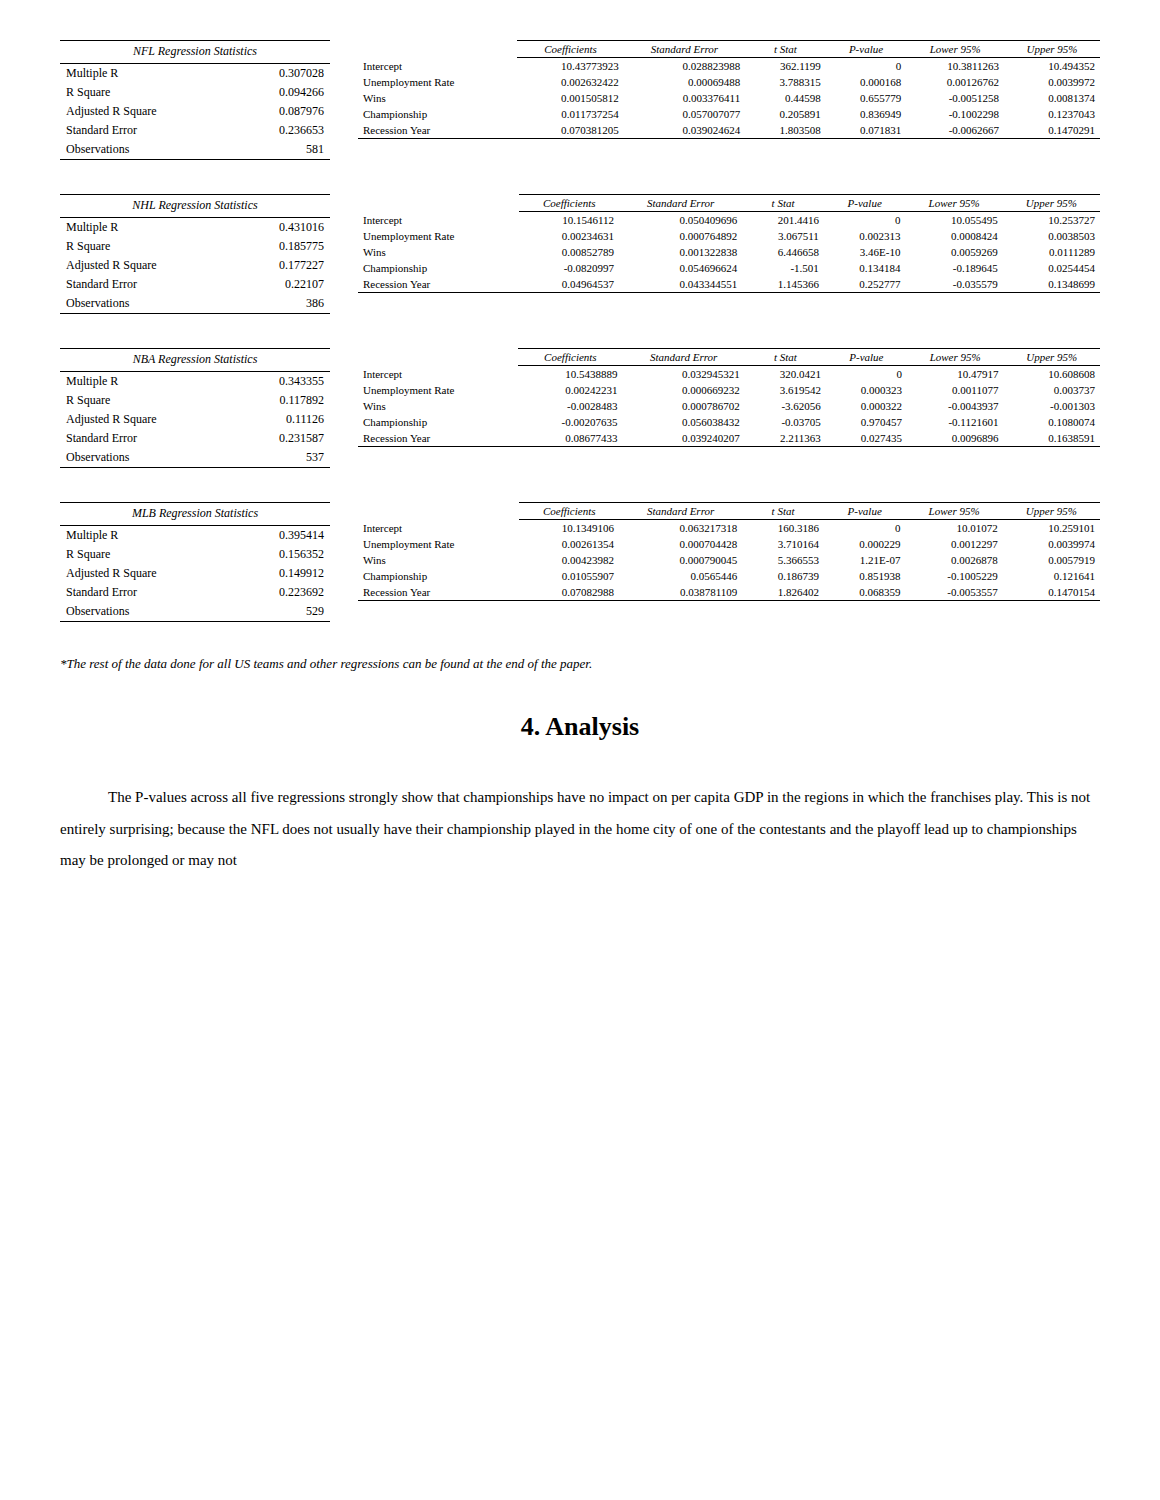NFL Regression Statistics
| Multiple R | 0.307028 |
| R Square | 0.094266 |
| Adjusted R Square | 0.087976 |
| Standard Error | 0.236653 |
| Observations | 581 |
| | Coefficients | Standard Error | t Stat | P-value | Lower 95% | Upper 95% |
| --- | --- | --- | --- | --- | --- | --- |
| Intercept | 10.43773923 | 0.028823988 | 362.1199 | 0 | 10.3811263 | 10.494352 |
| Unemployment Rate | 0.002632422 | 0.00069488 | 3.788315 | 0.000168 | 0.00126762 | 0.0039972 |
| Wins | 0.001505812 | 0.003376411 | 0.44598 | 0.655779 | -0.0051258 | 0.0081374 |
| Championship | 0.011737254 | 0.057007077 | 0.205891 | 0.836949 | -0.1002298 | 0.1237043 |
| Recession Year | 0.070381205 | 0.039024624 | 1.803508 | 0.071831 | -0.0062667 | 0.1470291 |
NHL Regression Statistics
| Multiple R | 0.431016 |
| R Square | 0.185775 |
| Adjusted R Square | 0.177227 |
| Standard Error | 0.22107 |
| Observations | 386 |
| | Coefficients | Standard Error | t Stat | P-value | Lower 95% | Upper 95% |
| --- | --- | --- | --- | --- | --- | --- |
| Intercept | 10.1546112 | 0.050409696 | 201.4416 | 0 | 10.055495 | 10.253727 |
| Unemployment Rate | 0.00234631 | 0.000764892 | 3.067511 | 0.002313 | 0.0008424 | 0.0038503 |
| Wins | 0.00852789 | 0.001322838 | 6.446658 | 3.46E-10 | 0.0059269 | 0.0111289 |
| Championship | -0.0820997 | 0.054696624 | -1.501 | 0.134184 | -0.189645 | 0.0254454 |
| Recession Year | 0.04964537 | 0.043344551 | 1.145366 | 0.252777 | -0.035579 | 0.1348699 |
NBA Regression Statistics
| Multiple R | 0.343355 |
| R Square | 0.117892 |
| Adjusted R Square | 0.11126 |
| Standard Error | 0.231587 |
| Observations | 537 |
| | Coefficients | Standard Error | t Stat | P-value | Lower 95% | Upper 95% |
| --- | --- | --- | --- | --- | --- | --- |
| Intercept | 10.5438889 | 0.032945321 | 320.0421 | 0 | 10.47917 | 10.608608 |
| Unemployment Rate | 0.00242231 | 0.000669232 | 3.619542 | 0.000323 | 0.0011077 | 0.003737 |
| Wins | -0.0028483 | 0.000786702 | -3.62056 | 0.000322 | -0.0043937 | -0.001303 |
| Championship | -0.00207635 | 0.056038432 | -0.03705 | 0.970457 | -0.1121601 | 0.1080074 |
| Recession Year | 0.08677433 | 0.039240207 | 2.211363 | 0.027435 | 0.0096896 | 0.1638591 |
MLB Regression Statistics
| Multiple R | 0.395414 |
| R Square | 0.156352 |
| Adjusted R Square | 0.149912 |
| Standard Error | 0.223692 |
| Observations | 529 |
| | Coefficients | Standard Error | t Stat | P-value | Lower 95% | Upper 95% |
| --- | --- | --- | --- | --- | --- | --- |
| Intercept | 10.1349106 | 0.063217318 | 160.3186 | 0 | 10.01072 | 10.259101 |
| Unemployment Rate | 0.00261354 | 0.000704428 | 3.710164 | 0.000229 | 0.0012297 | 0.0039974 |
| Wins | 0.00423982 | 0.000790045 | 5.366553 | 1.21E-07 | 0.0026878 | 0.0057919 |
| Championship | 0.01055907 | 0.0565446 | 0.186739 | 0.851938 | -0.1005229 | 0.121641 |
| Recession Year | 0.07082988 | 0.038781109 | 1.826402 | 0.068359 | -0.0053557 | 0.1470154 |
*The rest of the data done for all US teams and other regressions can be found at the end of the paper.
4. Analysis
The P-values across all five regressions strongly show that championships have no impact on per capita GDP in the regions in which the franchises play. This is not entirely surprising; because the NFL does not usually have their championship played in the home city of one of the contestants and the playoff lead up to championships may be prolonged or may not